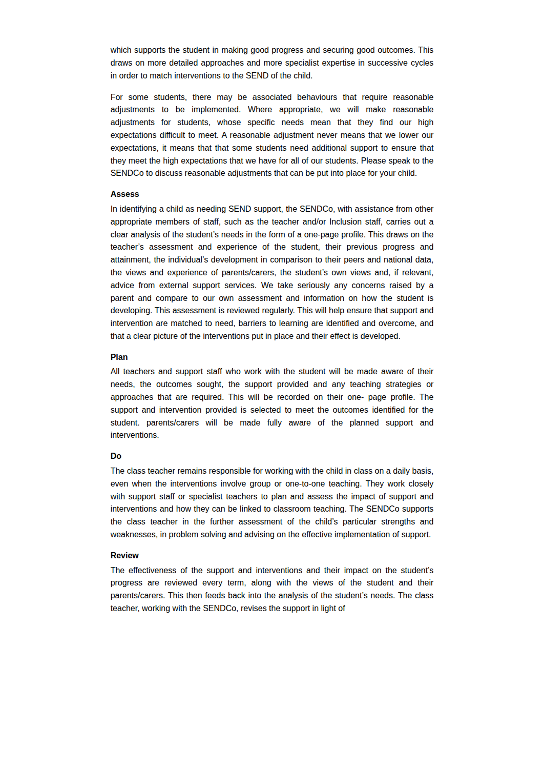which supports the student in making good progress and securing good outcomes. This draws on more detailed approaches and more specialist expertise in successive cycles in order to match interventions to the SEND of the child.
For some students, there may be associated behaviours that require reasonable adjustments to be implemented. Where appropriate, we will make reasonable adjustments for students, whose specific needs mean that they find our high expectations difficult to meet. A reasonable adjustment never means that we lower our expectations, it means that that some students need additional support to ensure that they meet the high expectations that we have for all of our students. Please speak to the SENDCo to discuss reasonable adjustments that can be put into place for your child.
Assess
In identifying a child as needing SEND support, the SENDCo, with assistance from other appropriate members of staff, such as the teacher and/or Inclusion staff, carries out a clear analysis of the student’s needs in the form of a one-page profile. This draws on the teacher’s assessment and experience of the student, their previous progress and attainment, the individual’s development in comparison to their peers and national data, the views and experience of parents/carers, the student’s own views and, if relevant, advice from external support services. We take seriously any concerns raised by a parent and compare to our own assessment and information on how the student is developing. This assessment is reviewed regularly. This will help ensure that support and intervention are matched to need, barriers to learning are identified and overcome, and that a clear picture of the interventions put in place and their effect is developed.
Plan
All teachers and support staff who work with the student will be made aware of their needs, the outcomes sought, the support provided and any teaching strategies or approaches that are required. This will be recorded on their one- page profile. The support and intervention provided is selected to meet the outcomes identified for the student. parents/carers will be made fully aware of the planned support and interventions.
Do
The class teacher remains responsible for working with the child in class on a daily basis, even when the interventions involve group or one-to-one teaching. They work closely with support staff or specialist teachers to plan and assess the impact of support and interventions and how they can be linked to classroom teaching. The SENDCo supports the class teacher in the further assessment of the child’s particular strengths and weaknesses, in problem solving and advising on the effective implementation of support.
Review
The effectiveness of the support and interventions and their impact on the student’s progress are reviewed every term, along with the views of the student and their parents/carers. This then feeds back into the analysis of the student’s needs. The class teacher, working with the SENDCo, revises the support in light of